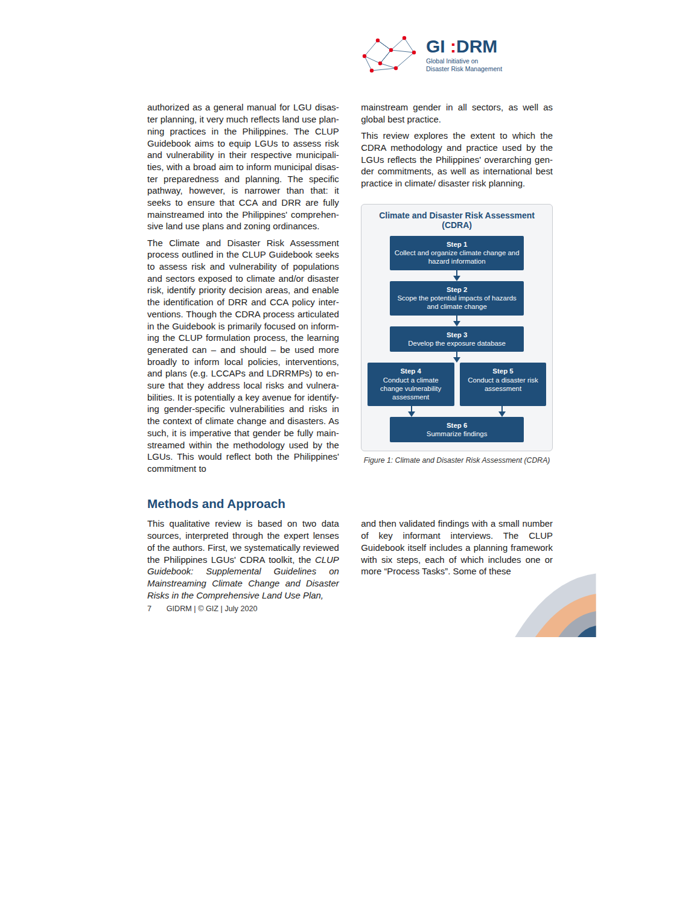GI : DRM Global Initiative on Disaster Risk Management
authorized as a general manual for LGU disaster planning, it very much reflects land use planning practices in the Philippines. The CLUP Guidebook aims to equip LGUs to assess risk and vulnerability in their respective municipalities, with a broad aim to inform municipal disaster preparedness and planning. The specific pathway, however, is narrower than that: it seeks to ensure that CCA and DRR are fully mainstreamed into the Philippines' comprehensive land use plans and zoning ordinances.
The Climate and Disaster Risk Assessment process outlined in the CLUP Guidebook seeks to assess risk and vulnerability of populations and sectors exposed to climate and/or disaster risk, identify priority decision areas, and enable the identification of DRR and CCA policy interventions. Though the CDRA process articulated in the Guidebook is primarily focused on informing the CLUP formulation process, the learning generated can – and should – be used more broadly to inform local policies, interventions, and plans (e.g. LCCAPs and LDRRMPs) to ensure that they address local risks and vulnerabilities. It is potentially a key avenue for identifying gender-specific vulnerabilities and risks in the context of climate change and disasters. As such, it is imperative that gender be fully mainstreamed within the methodology used by the LGUs. This would reflect both the Philippines' commitment to
mainstream gender in all sectors, as well as global best practice.
This review explores the extent to which the CDRA methodology and practice used by the LGUs reflects the Philippines' overarching gender commitments, as well as international best practice in climate/ disaster risk planning.
Climate and Disaster Risk Assessment (CDRA)
Step 1 Collect and organize climate change and hazard information
Step 2 Scope the potential impacts of hazards and climate change
Step 3 Develop the exposure database
Step 4 Conduct a climate change vulnerability assessment
Step 5 Conduct a disaster risk assessment
Step 6 Summarize findings
Figure 1: Climate and Disaster Risk Assessment (CDRA)
Methods and Approach
This qualitative review is based on two data sources, interpreted through the expert lenses of the authors. First, we systematically reviewed the Philippines LGUs' CDRA toolkit, the CLUP Guidebook: Supplemental Guidelines on Mainstreaming Climate Change and Disaster Risks in the Comprehensive Land Use Plan,
and then validated findings with a small number of key informant interviews. The CLUP Guidebook itself includes a planning framework with six steps, each of which includes one or more “Process Tasks”. Some of these
7 GIDRM | © GIZ | July 2020